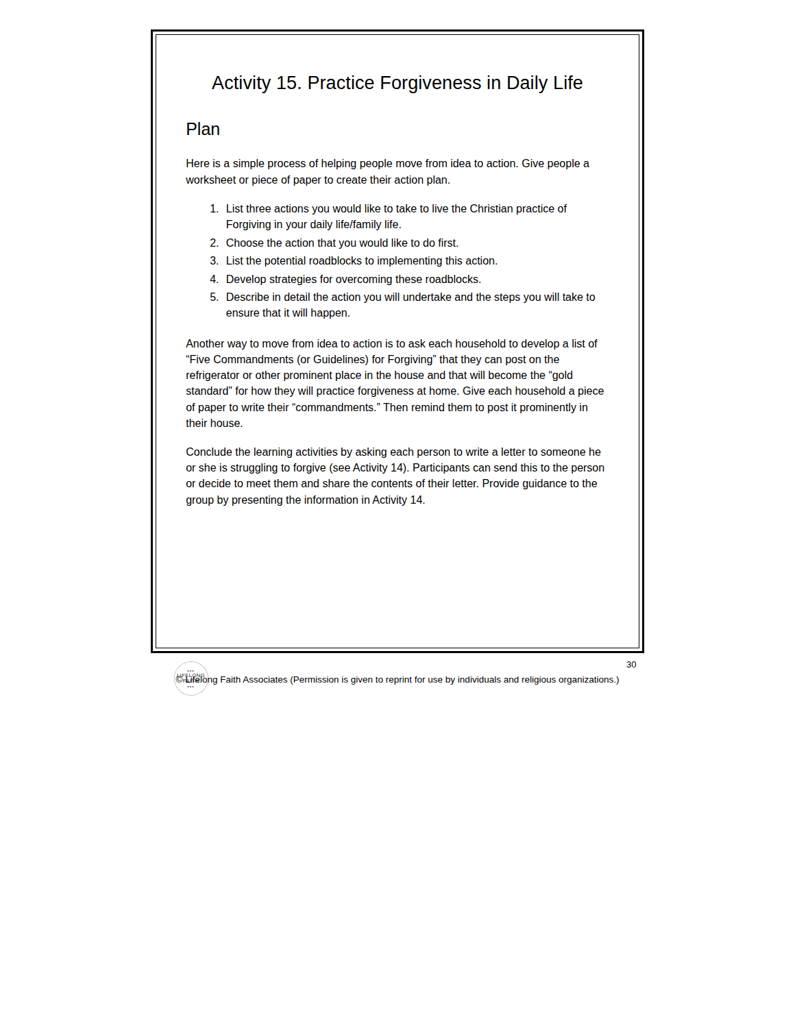Activity 15. Practice Forgiveness in Daily Life
Plan
Here is a simple process of helping people move from idea to action. Give people a worksheet or piece of paper to create their action plan.
List three actions you would like to take to live the Christian practice of Forgiving in your daily life/family life.
Choose the action that you would like to do first.
List the potential roadblocks to implementing this action.
Develop strategies for overcoming these roadblocks.
Describe in detail the action you will undertake and the steps you will take to ensure that it will happen.
Another way to move from idea to action is to ask each household to develop a list of “Five Commandments (or Guidelines) for Forgiving” that they can post on the refrigerator or other prominent place in the house and that will become the “gold standard” for how they will practice forgiveness at home. Give each household a piece of paper to write their “commandments.” Then remind them to post it prominently in their house.
Conclude the learning activities by asking each person to write a letter to someone he or she is struggling to forgive (see Activity 14). Participants can send this to the person or decide to meet them and share the contents of their letter. Provide guidance to the group by presenting the information in Activity 14.
•••
LIFELONG
FAITH
•••
30
© Lifelong Faith Associates (Permission is given to reprint for use by individuals and religious organizations.)